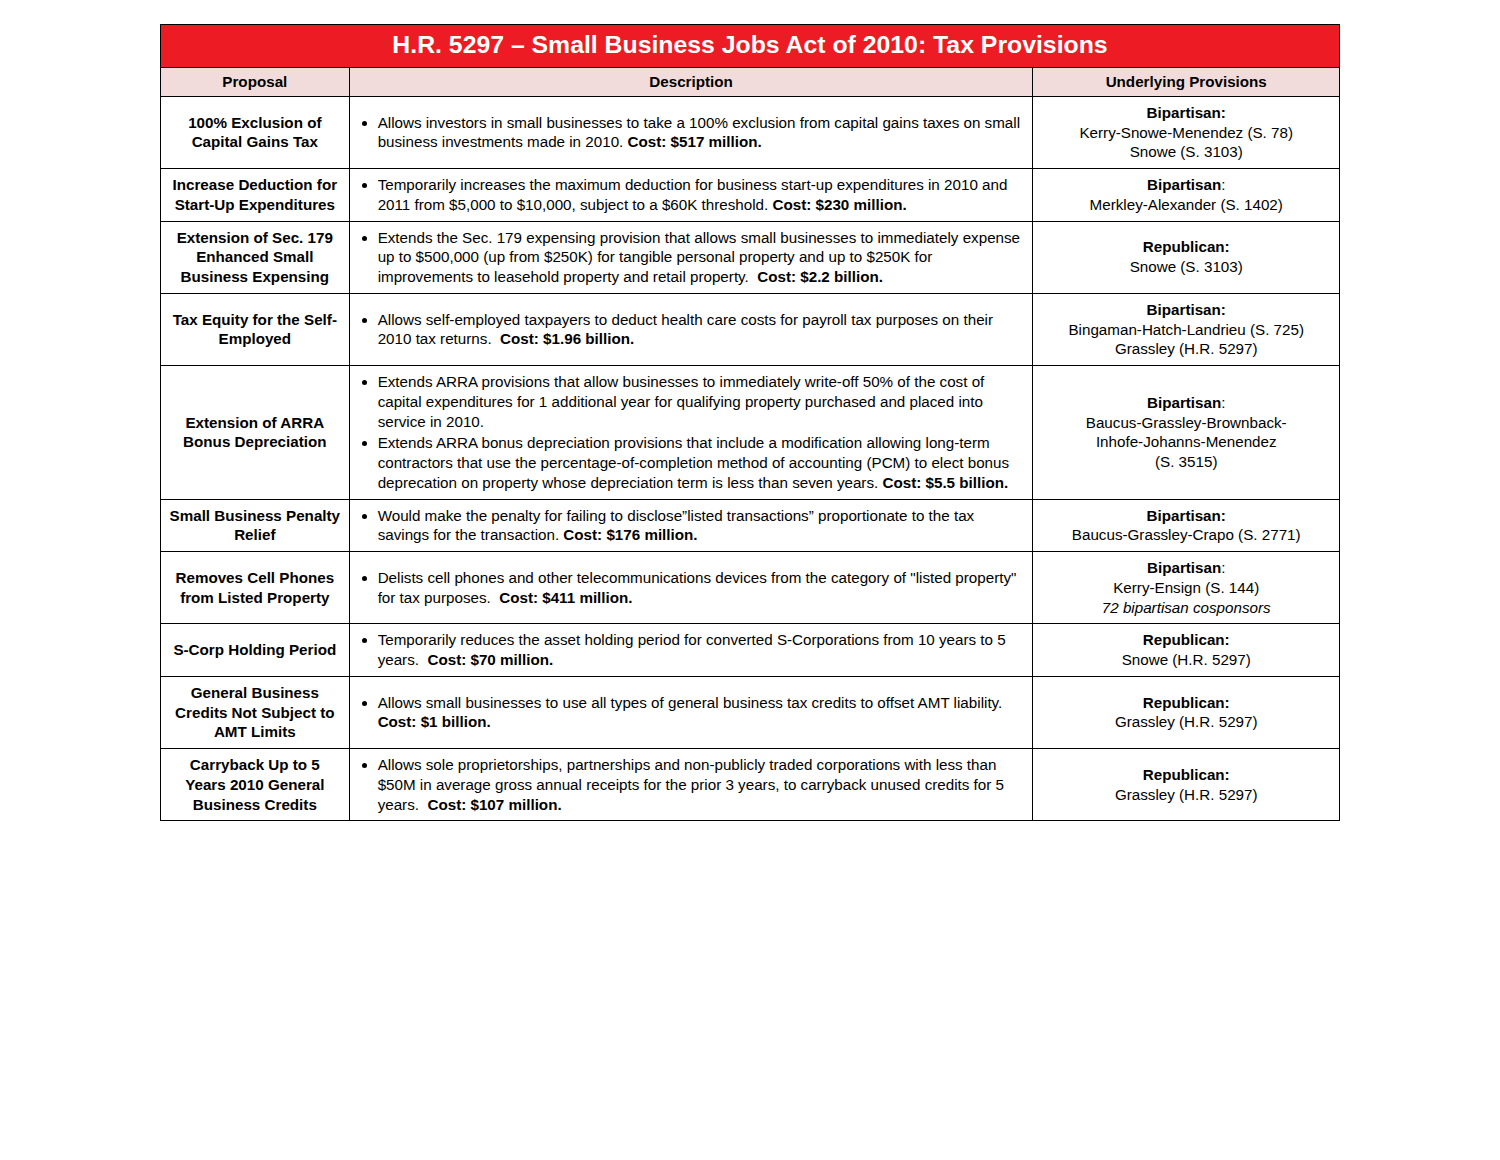H.R. 5297 – Small Business Jobs Act of 2010: Tax Provisions
| Proposal | Description | Underlying Provisions |
| --- | --- | --- |
| 100% Exclusion of Capital Gains Tax | Allows investors in small businesses to take a 100% exclusion from capital gains taxes on small business investments made in 2010. Cost: $517 million. | Bipartisan: Kerry-Snowe-Menendez (S. 78) Snowe (S. 3103) |
| Increase Deduction for Start-Up Expenditures | Temporarily increases the maximum deduction for business start-up expenditures in 2010 and 2011 from $5,000 to $10,000, subject to a $60K threshold. Cost: $230 million. | Bipartisan : Merkley-Alexander (S. 1402) |
| Extension of Sec. 179 Enhanced Small Business Expensing | Extends the Sec. 179 expensing provision that allows small businesses to immediately expense up to $500,000 (up from $250K) for tangible personal property and up to $250K for improvements to leasehold property and retail property. Cost: $2.2 billion. | Republican: Snowe (S. 3103) |
| Tax Equity for the Self-Employed | Allows self-employed taxpayers to deduct health care costs for payroll tax purposes on their 2010 tax returns. Cost: $1.96 billion. | Bipartisan: Bingaman-Hatch-Landrieu (S. 725) Grassley (H.R. 5297) |
| Extension of ARRA Bonus Depreciation | Extends ARRA provisions that allow businesses to immediately write-off 50% of the cost of capital expenditures for 1 additional year for qualifying property purchased and placed into service in 2010. Extends ARRA bonus depreciation provisions that include a modification allowing long-term contractors that use the percentage-of-completion method of accounting (PCM) to elect bonus deprecation on property whose depreciation term is less than seven years. Cost: $5.5 billion. | Bipartisan : Baucus-Grassley-Brownback- Inhofe-Johanns-Menendez (S. 3515) |
| Small Business Penalty Relief | Would make the penalty for failing to disclose”listed transactions” proportionate to the tax savings for the transaction. Cost: $176 million. | Bipartisan: Baucus-Grassley-Crapo (S. 2771) |
| Removes Cell Phones from Listed Property | Delists cell phones and other telecommunications devices from the category of "listed property" for tax purposes. Cost: $411 million. | Bipartisan : Kerry-Ensign (S. 144) 72 bipartisan cosponsors |
| S-Corp Holding Period | Temporarily reduces the asset holding period for converted S-Corporations from 10 years to 5 years. Cost: $70 million. | Republican: Snowe (H.R. 5297) |
| General Business Credits Not Subject to AMT Limits | Allows small businesses to use all types of general business tax credits to offset AMT liability. Cost: $1 billion. | Republican: Grassley (H.R. 5297) |
| Carryback Up to 5 Years 2010 General Business Credits | Allows sole proprietorships, partnerships and non-publicly traded corporations with less than $50M in average gross annual receipts for the prior 3 years, to carryback unused credits for 5 years. Cost: $107 million. | Republican: Grassley (H.R. 5297) |